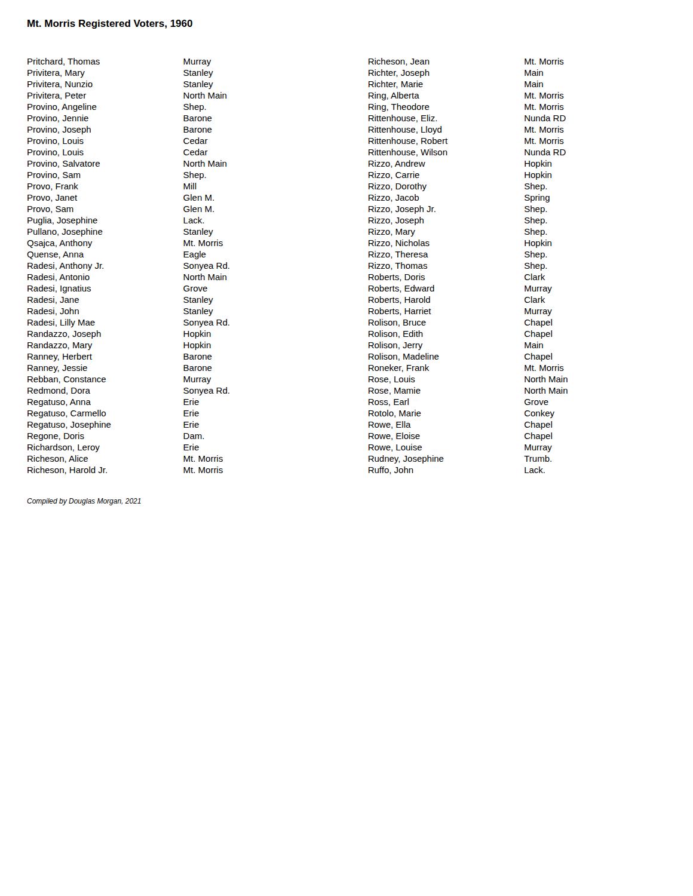Mt. Morris Registered Voters, 1960
| Pritchard, Thomas | Murray | | Richeson, Jean | Mt. Morris |
| Privitera, Mary | Stanley | | Richter, Joseph | Main |
| Privitera, Nunzio | Stanley | | Richter, Marie | Main |
| Privitera, Peter | North Main | | Ring, Alberta | Mt. Morris |
| Provino, Angeline | Shep. | | Ring, Theodore | Mt. Morris |
| Provino, Jennie | Barone | | Rittenhouse, Eliz. | Nunda RD |
| Provino, Joseph | Barone | | Rittenhouse, Lloyd | Mt. Morris |
| Provino, Louis | Cedar | | Rittenhouse, Robert | Mt. Morris |
| Provino, Louis | Cedar | | Rittenhouse, Wilson | Nunda RD |
| Provino, Salvatore | North Main | | Rizzo, Andrew | Hopkin |
| Provino, Sam | Shep. | | Rizzo, Carrie | Hopkin |
| Provo, Frank | Mill | | Rizzo, Dorothy | Shep. |
| Provo, Janet | Glen M. | | Rizzo, Jacob | Spring |
| Provo, Sam | Glen M. | | Rizzo, Joseph Jr. | Shep. |
| Puglia, Josephine | Lack. | | Rizzo, Joseph | Shep. |
| Pullano, Josephine | Stanley | | Rizzo, Mary | Shep. |
| Qsajca, Anthony | Mt. Morris | | Rizzo, Nicholas | Hopkin |
| Quense, Anna | Eagle | | Rizzo, Theresa | Shep. |
| Radesi, Anthony Jr. | Sonyea Rd. | | Rizzo, Thomas | Shep. |
| Radesi, Antonio | North Main | | Roberts, Doris | Clark |
| Radesi, Ignatius | Grove | | Roberts, Edward | Murray |
| Radesi, Jane | Stanley | | Roberts, Harold | Clark |
| Radesi, John | Stanley | | Roberts, Harriet | Murray |
| Radesi, Lilly Mae | Sonyea Rd. | | Rolison, Bruce | Chapel |
| Randazzo, Joseph | Hopkin | | Rolison, Edith | Chapel |
| Randazzo, Mary | Hopkin | | Rolison, Jerry | Main |
| Ranney, Herbert | Barone | | Rolison, Madeline | Chapel |
| Ranney, Jessie | Barone | | Roneker, Frank | Mt. Morris |
| Rebban, Constance | Murray | | Rose, Louis | North Main |
| Redmond, Dora | Sonyea Rd. | | Rose, Mamie | North Main |
| Regatuso, Anna | Erie | | Ross, Earl | Grove |
| Regatuso, Carmello | Erie | | Rotolo, Marie | Conkey |
| Regatuso, Josephine | Erie | | Rowe, Ella | Chapel |
| Regone, Doris | Dam. | | Rowe, Eloise | Chapel |
| Richardson, Leroy | Erie | | Rowe, Louise | Murray |
| Richeson, Alice | Mt. Morris | | Rudney, Josephine | Trumb. |
| Richeson, Harold Jr. | Mt. Morris | | Ruffo, John | Lack. |
Compiled by Douglas Morgan, 2021